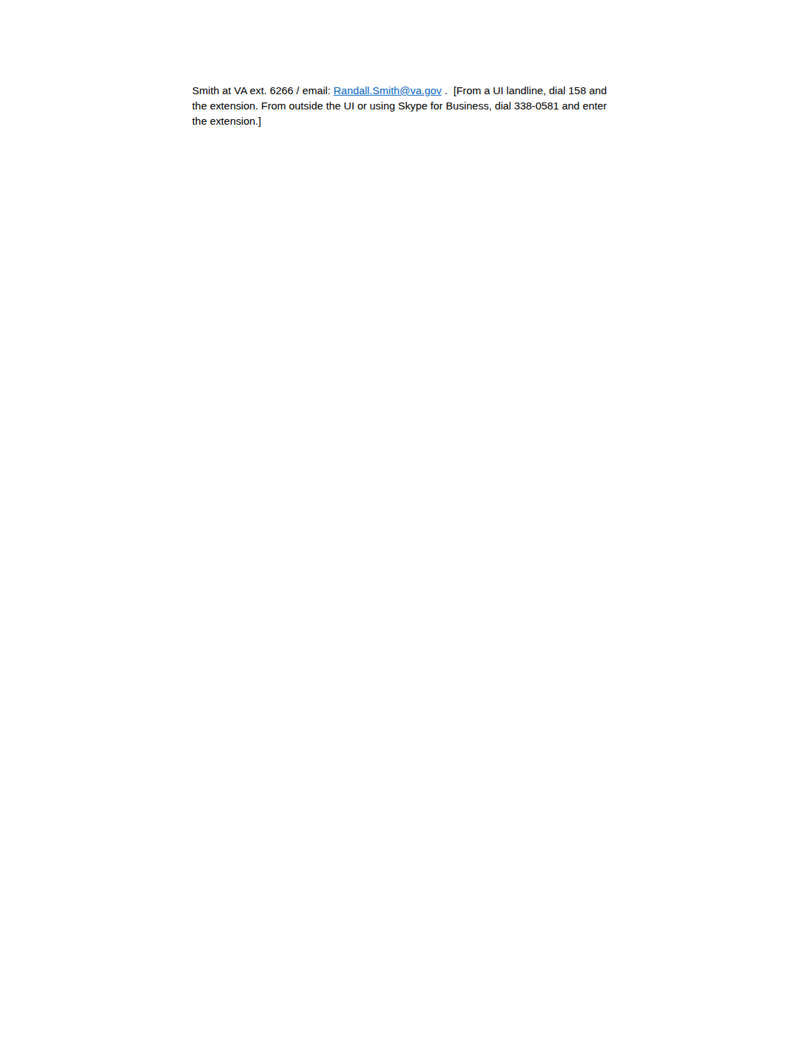Smith at VA ext. 6266 / email: Randall.Smith@va.gov . [From a UI landline, dial 158 and the extension. From outside the UI or using Skype for Business, dial 338-0581 and enter the extension.]